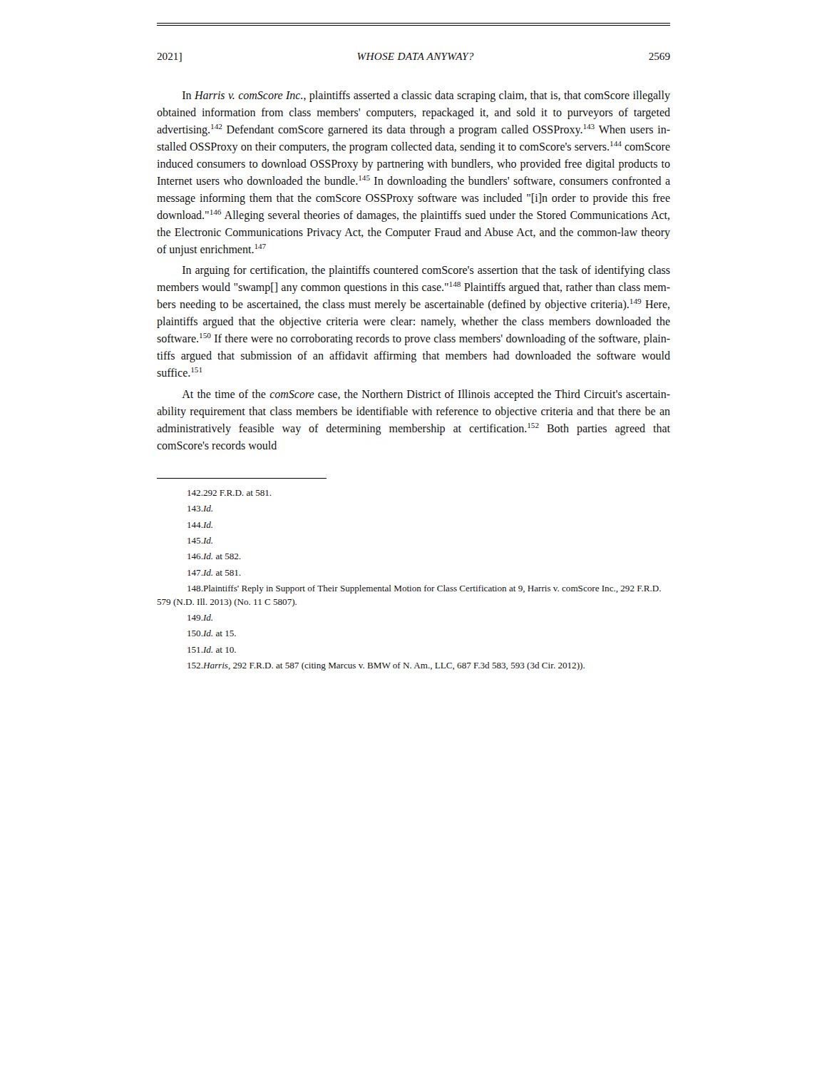2021] WHOSE DATA ANYWAY? 2569
In Harris v. comScore Inc., plaintiffs asserted a classic data scraping claim, that is, that comScore illegally obtained information from class members' computers, repackaged it, and sold it to purveyors of targeted advertising.142 Defendant comScore garnered its data through a program called OSSProxy.143 When users installed OSSProxy on their computers, the program collected data, sending it to comScore's servers.144 comScore induced consumers to download OSSProxy by partnering with bundlers, who provided free digital products to Internet users who downloaded the bundle.145 In downloading the bundlers' software, consumers confronted a message informing them that the comScore OSSProxy software was included "[i]n order to provide this free download."146 Alleging several theories of damages, the plaintiffs sued under the Stored Communications Act, the Electronic Communications Privacy Act, the Computer Fraud and Abuse Act, and the common-law theory of unjust enrichment.147
In arguing for certification, the plaintiffs countered comScore's assertion that the task of identifying class members would "swamp[] any common questions in this case."148 Plaintiffs argued that, rather than class members needing to be ascertained, the class must merely be ascertainable (defined by objective criteria).149 Here, plaintiffs argued that the objective criteria were clear: namely, whether the class members downloaded the software.150 If there were no corroborating records to prove class members' downloading of the software, plaintiffs argued that submission of an affidavit affirming that members had downloaded the software would suffice.151
At the time of the comScore case, the Northern District of Illinois accepted the Third Circuit's ascertainability requirement that class members be identifiable with reference to objective criteria and that there be an administratively feasible way of determining membership at certification.152 Both parties agreed that comScore's records would
142. 292 F.R.D. at 581.
143. Id.
144. Id.
145. Id.
146. Id. at 582.
147. Id. at 581.
148. Plaintiffs' Reply in Support of Their Supplemental Motion for Class Certification at 9, Harris v. comScore Inc., 292 F.R.D. 579 (N.D. Ill. 2013) (No. 11 C 5807).
149. Id.
150. Id. at 15.
151. Id. at 10.
152. Harris, 292 F.R.D. at 587 (citing Marcus v. BMW of N. Am., LLC, 687 F.3d 583, 593 (3d Cir. 2012)).